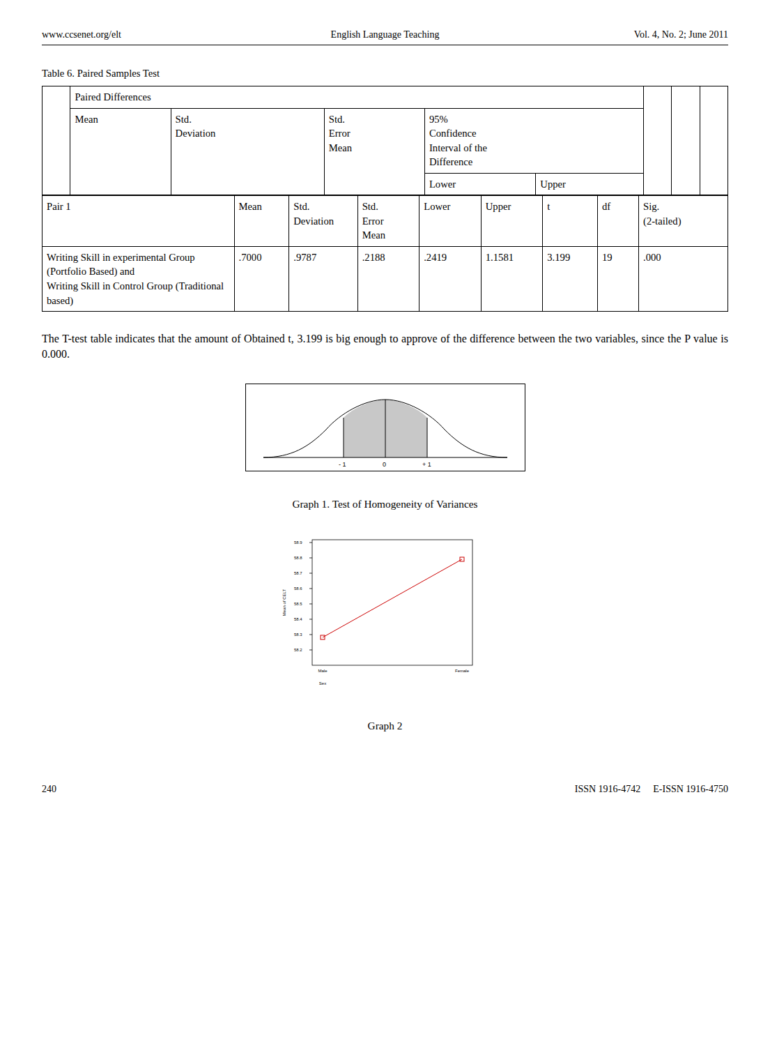www.ccsenet.org/elt
English Language Teaching
Vol. 4, No. 2; June 2011
Table 6. Paired Samples Test
| | Paired Differences | | | |
| Mean | Std. Deviation | Std. Error Mean | 95% Confidence Interval of the Difference |
| Lower | Upper |
| Pair 1 | Mean | Std. Deviation | Std. Error Mean | Lower | Upper | t | df | Sig. (2-tailed) |
| Writing Skill in experimental Group (Portfolio Based) and Writing Skill in Control Group (Traditional based) | .7000 | .9787 | .2188 | .2419 | 1.1581 | 3.199 | 19 | .000 |
The T-test table indicates that the amount of Obtained t, 3.199 is big enough to approve of the difference between the two variables, since the P value is 0.000.
- 1 0 + 1
Graph 1. Test of Homogeneity of Variances
58.9 58.8 58.7 58.6 58.5 58.4 58.3 58.2 Mean of CELT Male Female Sex
Graph 2
240
ISSN 1916-4742 E-ISSN 1916-4750